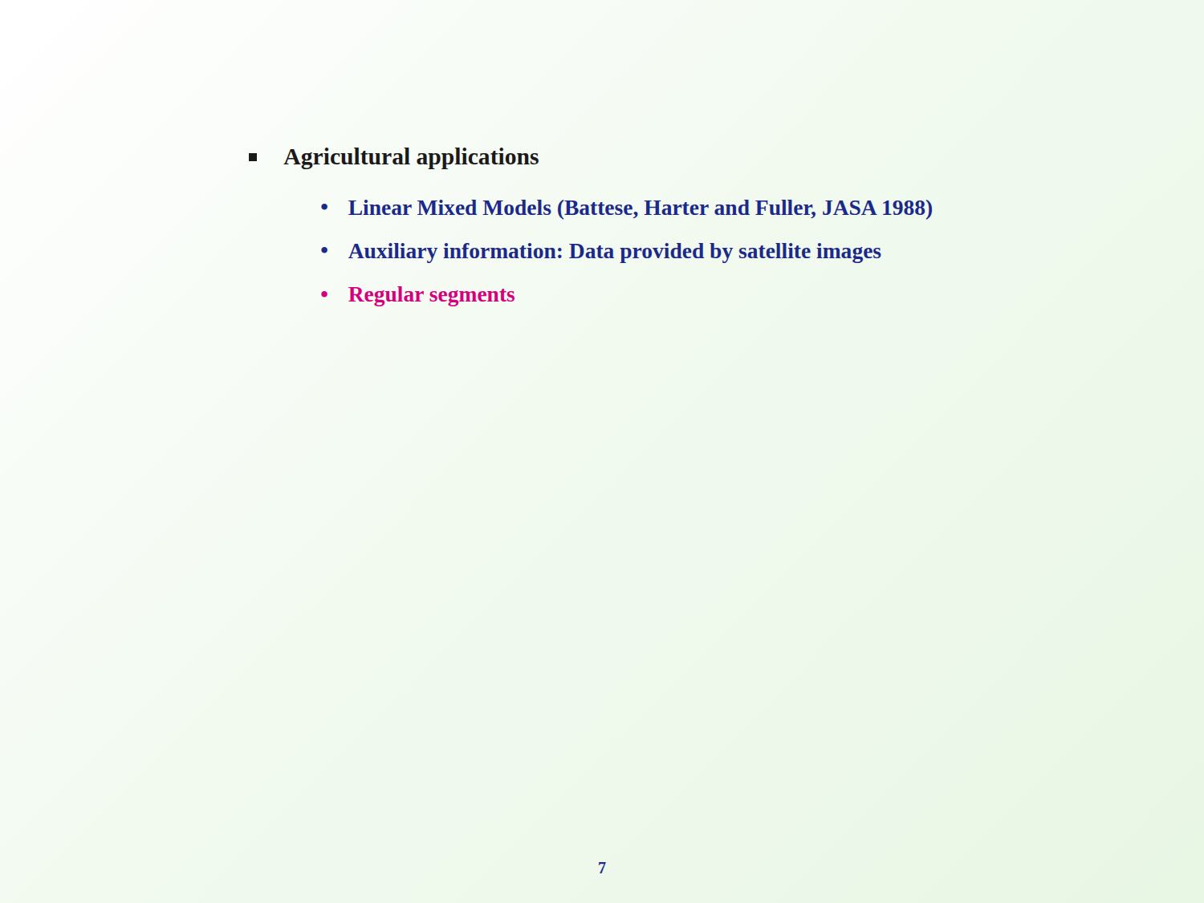Agricultural applications
Linear Mixed Models (Battese, Harter and Fuller, JASA 1988)
Auxiliary information: Data provided by satellite images
Regular segments
7